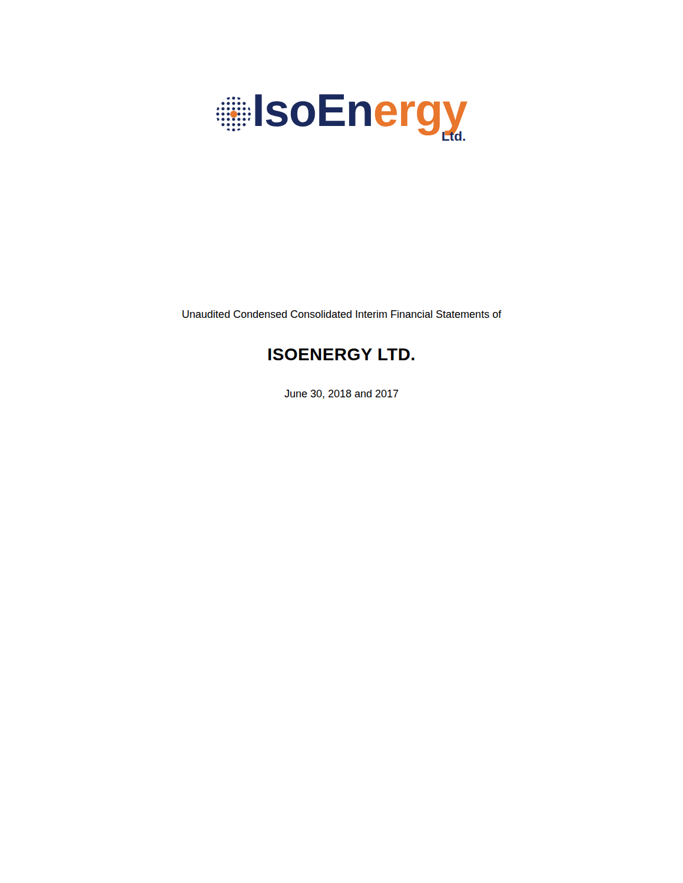Iso En ergy Ltd.
Unaudited Condensed Consolidated Interim Financial Statements of
ISOENERGY LTD.
June 30, 2018 and 2017